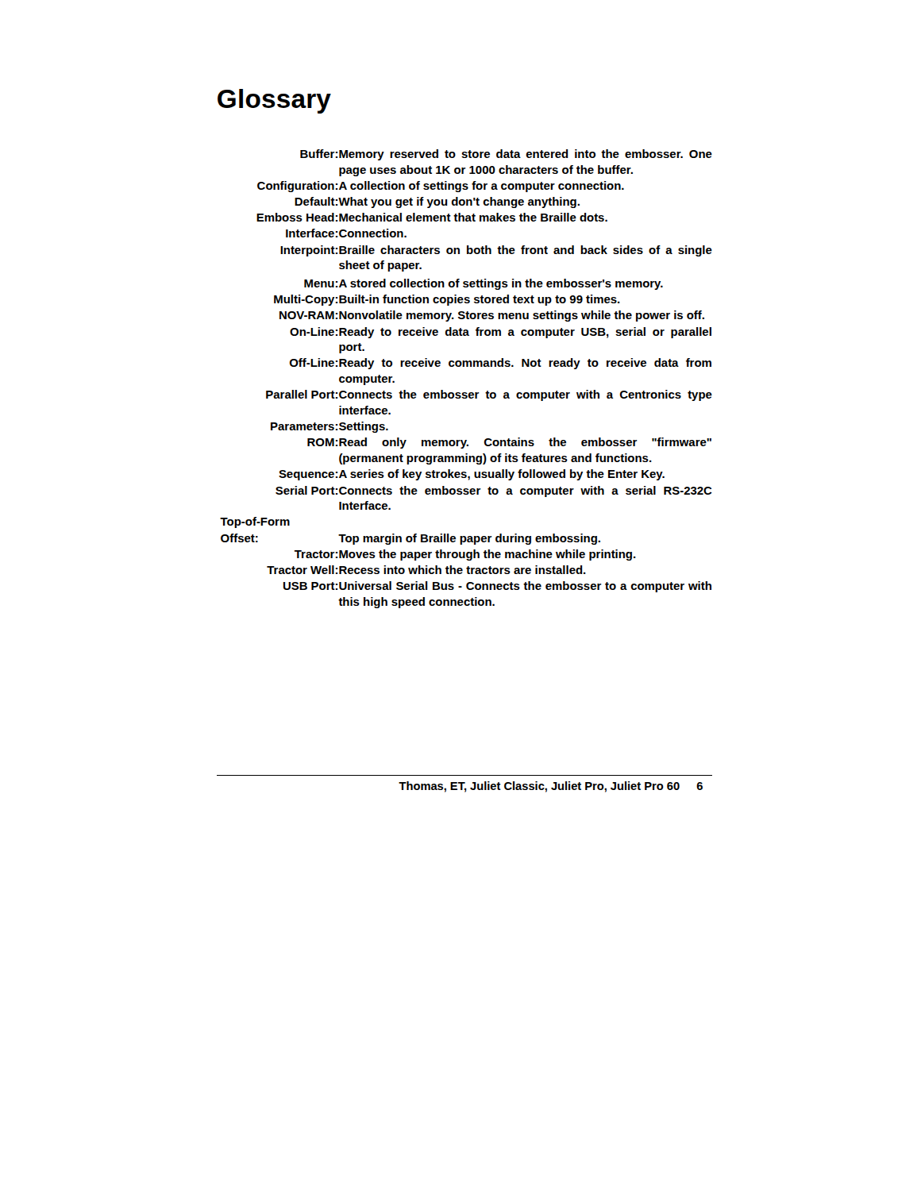Glossary
| Buffer: | Memory reserved to store data entered into the embosser. One page uses about 1K or 1000 characters of the buffer. |
| Configuration: | A collection of settings for a computer connection. |
| Default: | What you get if you don't change anything. |
| Emboss Head: | Mechanical element that makes the Braille dots. |
| Interface: | Connection. |
| Interpoint: | Braille characters on both the front and back sides of a single sheet of paper. |
| Menu: | A stored collection of settings in the embosser's memory. |
| Multi-Copy: | Built-in function copies stored text up to 99 times. |
| NOV-RAM: | Nonvolatile memory. Stores menu settings while the power is off. |
| On-Line: | Ready to receive data from a computer USB, serial or parallel port. |
| Off-Line: | Ready to receive commands. Not ready to receive data from computer. |
| Parallel Port: | Connects the embosser to a computer with a Centronics type interface. |
| Parameters: | Settings. |
| ROM: | Read only memory. Contains the embosser "firmware" (permanent programming) of its features and functions. |
| Sequence: | A series of key strokes, usually followed by the Enter Key. |
| Serial Port: | Connects the embosser to a computer with a serial RS-232C Interface. |
| Top-of-Form |
| Offset: | Top margin of Braille paper during embossing. |
| Tractor: | Moves the paper through the machine while printing. |
| Tractor Well: | Recess into which the tractors are installed. |
| USB Port: | Universal Serial Bus - Connects the embosser to a computer with this high speed connection. |
Thomas, ET, Juliet Classic, Juliet Pro, Juliet Pro 606